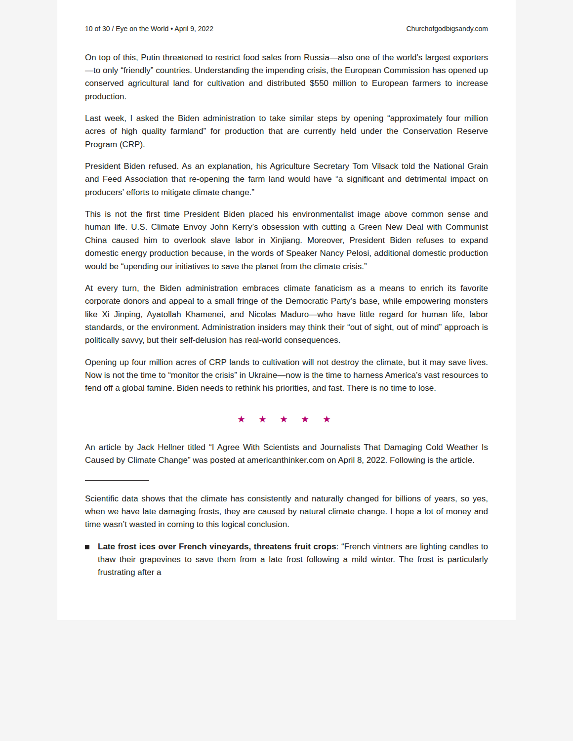10 of 30 / Eye on the World • April 9, 2022 Churchofgodbigsandy.com
On top of this, Putin threatened to restrict food sales from Russia—also one of the world’s largest exporters—to only “friendly” countries. Understanding the impending crisis, the European Commission has opened up conserved agricultural land for cultivation and distributed $550 million to European farmers to increase production.
Last week, I asked the Biden administration to take similar steps by opening “approximately four million acres of high quality farmland” for production that are currently held under the Conservation Reserve Program (CRP).
President Biden refused. As an explanation, his Agriculture Secretary Tom Vilsack told the National Grain and Feed Association that re-opening the farm land would have “a significant and detrimental impact on producers’ efforts to mitigate climate change.”
This is not the first time President Biden placed his environmentalist image above common sense and human life. U.S. Climate Envoy John Kerry’s obsession with cutting a Green New Deal with Communist China caused him to overlook slave labor in Xinjiang. Moreover, President Biden refuses to expand domestic energy production because, in the words of Speaker Nancy Pelosi, additional domestic production would be “upending our initiatives to save the planet from the climate crisis.”
At every turn, the Biden administration embraces climate fanaticism as a means to enrich its favorite corporate donors and appeal to a small fringe of the Democratic Party’s base, while empowering monsters like Xi Jinping, Ayatollah Khamenei, and Nicolas Maduro—who have little regard for human life, labor standards, or the environment. Administration insiders may think their “out of sight, out of mind” approach is politically savvy, but their self-delusion has real-world consequences.
Opening up four million acres of CRP lands to cultivation will not destroy the climate, but it may save lives. Now is not the time to “monitor the crisis” in Ukraine—now is the time to harness America’s vast resources to fend off a global famine. Biden needs to rethink his priorities, and fast. There is no time to lose.
★ ★ ★ ★ ★
An article by Jack Hellner titled “I Agree With Scientists and Journalists That Damaging Cold Weather Is Caused by Climate Change” was posted at americanthinker.com on April 8, 2022. Following is the article.
Scientific data shows that the climate has consistently and naturally changed for billions of years, so yes, when we have late damaging frosts, they are caused by natural climate change. I hope a lot of money and time wasn’t wasted in coming to this logical conclusion.
Late frost ices over French vineyards, threatens fruit crops: “French vintners are lighting candles to thaw their grapevines to save them from a late frost following a mild winter. The frost is particularly frustrating after a